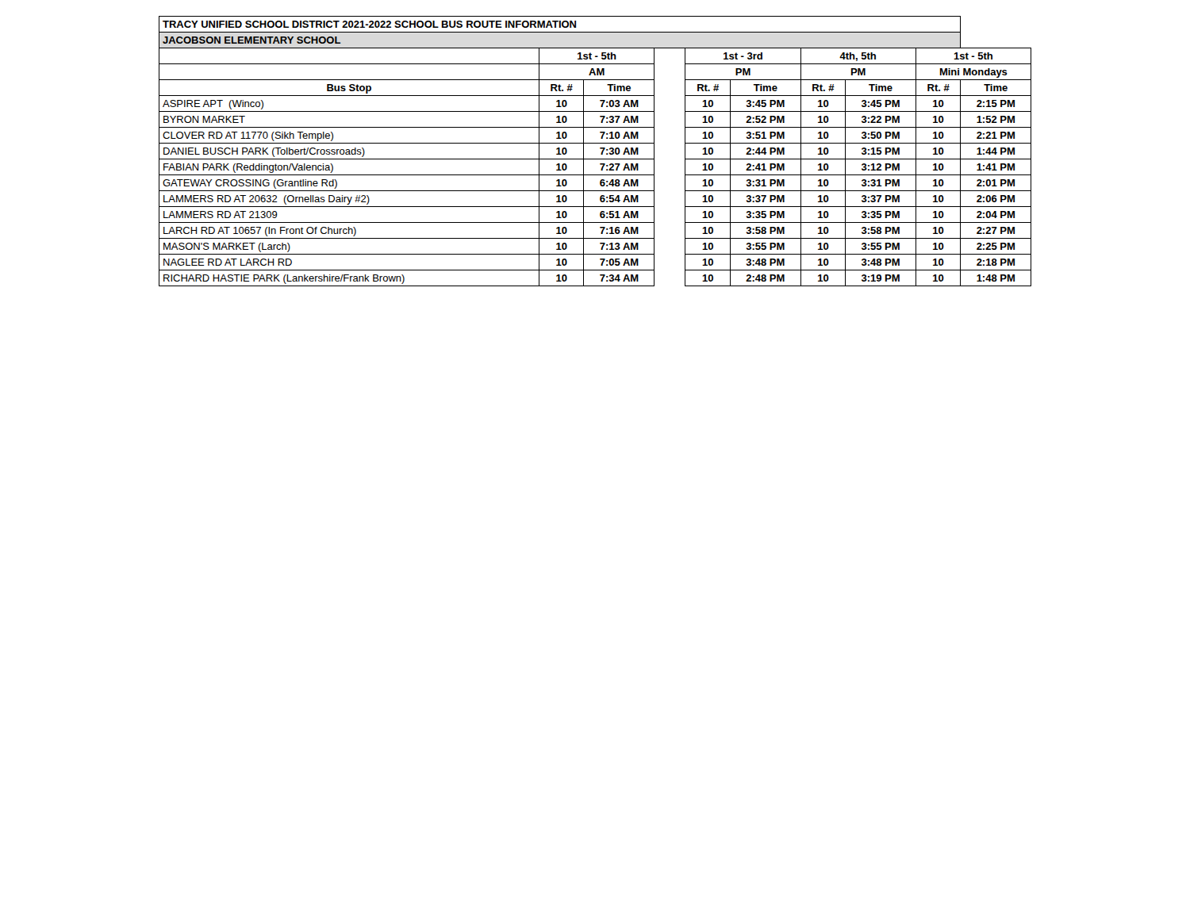| TRACY UNIFIED SCHOOL DISTRICT 2021-2022 SCHOOL BUS ROUTE INFORMATION |
| JACOBSON ELEMENTARY SCHOOL |
| | 1st - 5th | | 1st - 3rd | 4th, 5th | 1st - 5th |
| | AM | | PM | PM | Mini Mondays |
| Bus Stop | Rt. # | Time | | Rt. # | Time | Rt. # | Time | Rt. # | Time |
| ASPIRE APT (Winco) | 10 | 7:03 AM | | 10 | 3:45 PM | 10 | 3:45 PM | 10 | 2:15 PM |
| BYRON MARKET | 10 | 7:37 AM | | 10 | 2:52 PM | 10 | 3:22 PM | 10 | 1:52 PM |
| CLOVER RD AT 11770 (Sikh Temple) | 10 | 7:10 AM | | 10 | 3:51 PM | 10 | 3:50 PM | 10 | 2:21 PM |
| DANIEL BUSCH PARK (Tolbert/Crossroads) | 10 | 7:30 AM | | 10 | 2:44 PM | 10 | 3:15 PM | 10 | 1:44 PM |
| FABIAN PARK (Reddington/Valencia) | 10 | 7:27 AM | | 10 | 2:41 PM | 10 | 3:12 PM | 10 | 1:41 PM |
| GATEWAY CROSSING (Grantline Rd) | 10 | 6:48 AM | | 10 | 3:31 PM | 10 | 3:31 PM | 10 | 2:01 PM |
| LAMMERS RD AT 20632 (Ornellas Dairy #2) | 10 | 6:54 AM | | 10 | 3:37 PM | 10 | 3:37 PM | 10 | 2:06 PM |
| LAMMERS RD AT 21309 | 10 | 6:51 AM | | 10 | 3:35 PM | 10 | 3:35 PM | 10 | 2:04 PM |
| LARCH RD AT 10657 (In Front Of Church) | 10 | 7:16 AM | | 10 | 3:58 PM | 10 | 3:58 PM | 10 | 2:27 PM |
| MASON'S MARKET (Larch) | 10 | 7:13 AM | | 10 | 3:55 PM | 10 | 3:55 PM | 10 | 2:25 PM |
| NAGLEE RD AT LARCH RD | 10 | 7:05 AM | | 10 | 3:48 PM | 10 | 3:48 PM | 10 | 2:18 PM |
| RICHARD HASTIE PARK (Lankershire/Frank Brown) | 10 | 7:34 AM | | 10 | 2:48 PM | 10 | 3:19 PM | 10 | 1:48 PM |